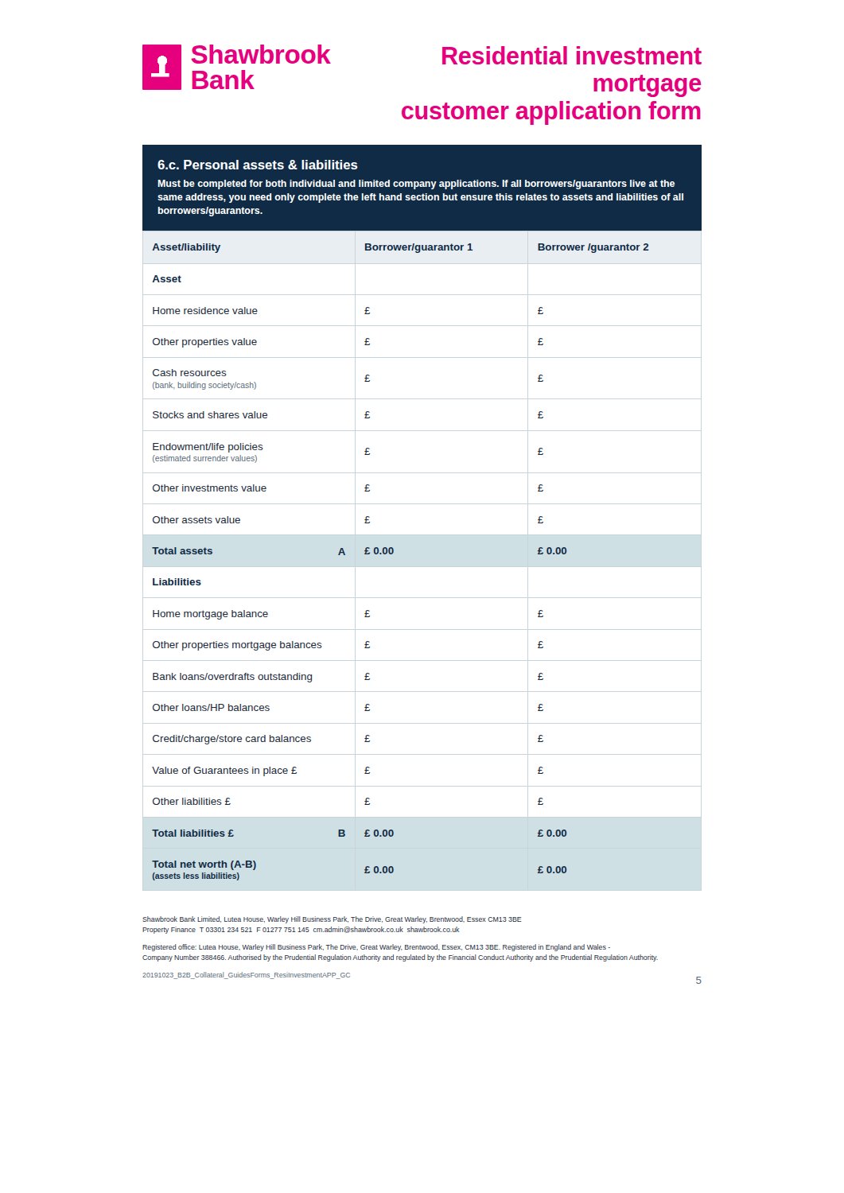Shawbrook
Bank
Residential investment mortgage
customer application form
6.c. Personal assets & liabilities
Must be completed for both individual and limited company applications. If all borrowers/guarantors live at the same address, you need only complete the left hand section but ensure this relates to assets and liabilities of all borrowers/guarantors.
| Asset/liability | Borrower/guarantor 1 | Borrower /guarantor 2 |
| --- | --- | --- |
| Asset | | |
| Home residence value | £ | £ |
| Other properties value | £ | £ |
| Cash resources (bank, building society/cash) | £ | £ |
| Stocks and shares value | £ | £ |
| Endowment/life policies (estimated surrender values) | £ | £ |
| Other investments value | £ | £ |
| Other assets value | £ | £ |
| Total assets A | £ 0.00 | £ 0.00 |
| Liabilities | | |
| Home mortgage balance | £ | £ |
| Other properties mortgage balances | £ | £ |
| Bank loans/overdrafts outstanding | £ | £ |
| Other loans/HP balances | £ | £ |
| Credit/charge/store card balances | £ | £ |
| Value of Guarantees in place £ | £ | £ |
| Other liabilities £ | £ | £ |
| Total liabilities £ B | £ 0.00 | £ 0.00 |
| Total net worth (A-B) (assets less liabilities) | £ 0.00 | £ 0.00 |
Shawbrook Bank Limited, Lutea House, Warley Hill Business Park, The Drive, Great Warley, Brentwood, Essex CM13 3BE
Property Finance T 03301 234 521 F 01277 751 145 cm.admin@shawbrook.co.uk shawbrook.co.uk
Registered office: Lutea House, Warley Hill Business Park, The Drive, Great Warley, Brentwood, Essex, CM13 3BE. Registered in England and Wales -
Company Number 388466. Authorised by the Prudential Regulation Authority and regulated by the Financial Conduct Authority and the Prudential Regulation Authority.
20191023_B2B_Collateral_GuidesForms_ResiInvestmentAPP_GC
5